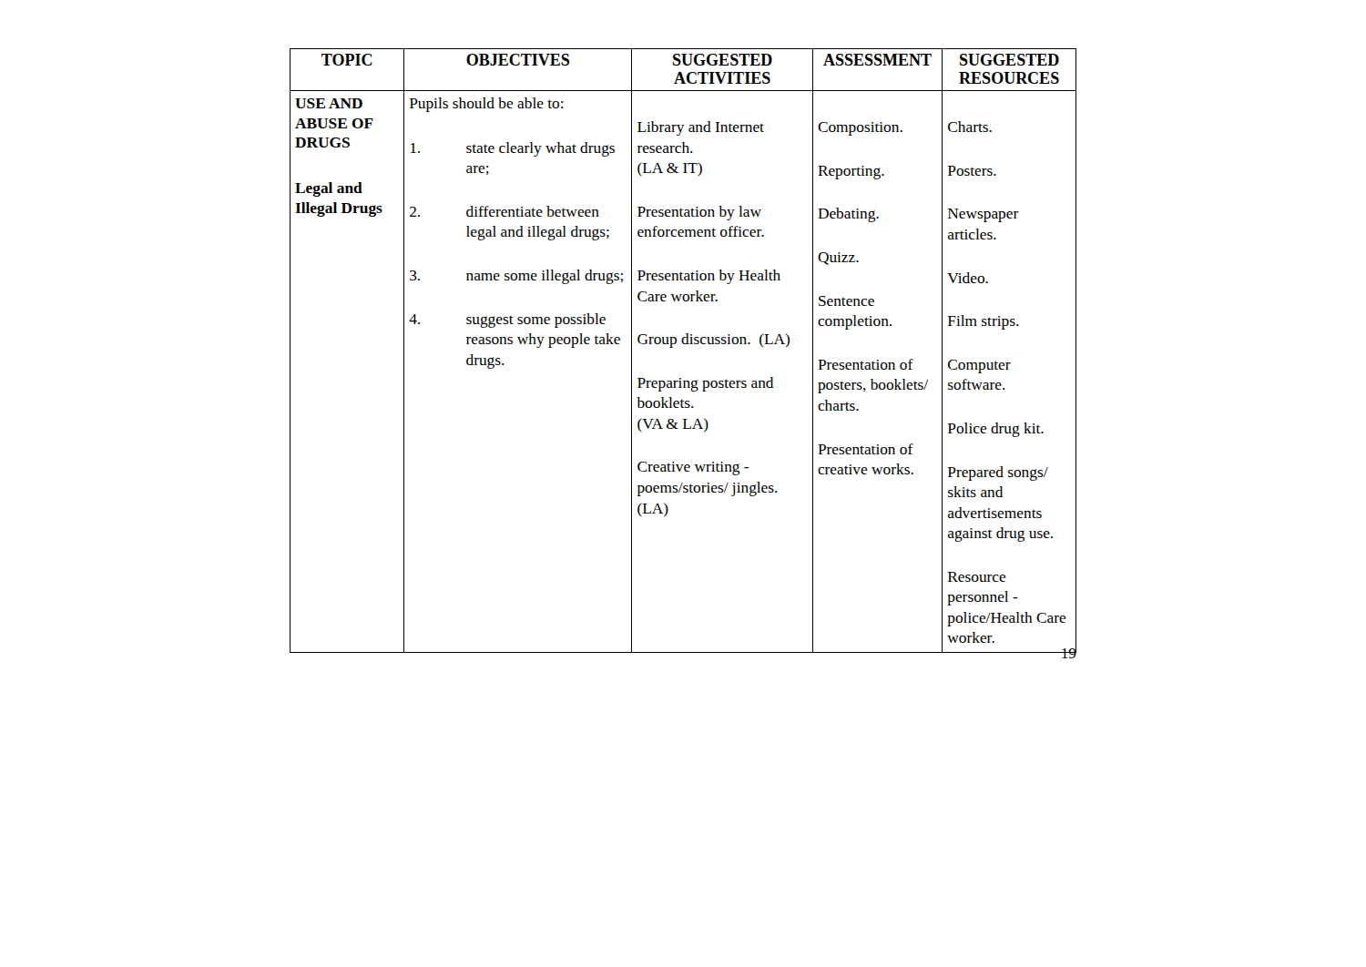| TOPIC | OBJECTIVES | SUGGESTED ACTIVITIES | ASSESSMENT | SUGGESTED RESOURCES |
| --- | --- | --- | --- | --- |
| USE AND ABUSE OF DRUGS Legal and Illegal Drugs | Pupils should be able to: 1. state clearly what drugs are; 2. differentiate between legal and illegal drugs; 3. name some illegal drugs; 4. suggest some possible reasons why people take drugs. | Library and Internet research. (LA & IT) Presentation by law enforcement officer. Presentation by Health Care worker. Group discussion. (LA) Preparing posters and booklets. (VA & LA) Creative writing - poems/stories/ jingles. (LA) | Composition. Reporting. Debating. Quizz. Sentence completion. Presentation of posters, booklets/ charts. Presentation of creative works. | Charts. Posters. Newspaper articles. Video. Film strips. Computer software. Police drug kit. Prepared songs/ skits and advertisements against drug use. Resource personnel - police/Health Care worker. |
19